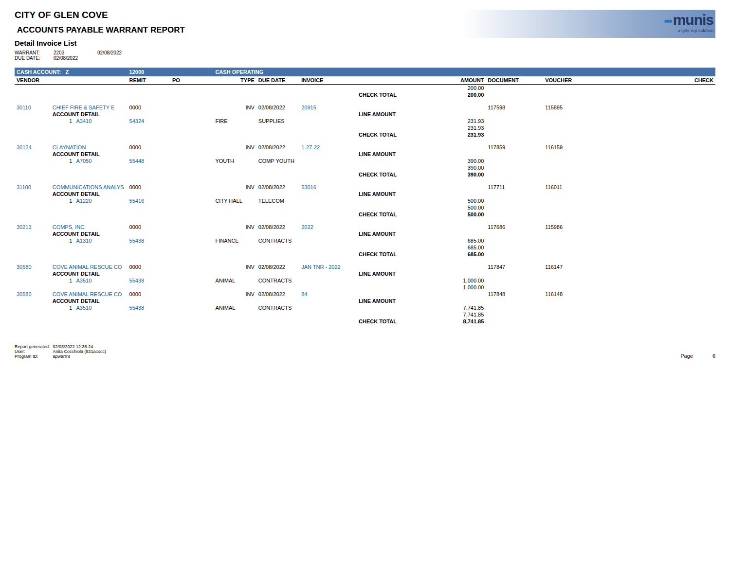•••munis
a tyler erp solution
CITY OF GLEN COVE
ACCOUNTS PAYABLE WARRANT REPORT
Detail Invoice List
WARRANT: 220302/08/2022
DUE DATE: 02/08/2022
| CASH ACCOUNT: Z | 12000 | CASH OPERATING | |
| VENDOR | REMIT | PO | TYPE | DUE DATE | INVOICE | AMOUNT | DOCUMENT | VOUCHER | CHECK |
| | 200.00 | |
| | CHECK TOTAL | 200.00 | |
| 30110 | CHIEF FIRE & SAFETY E | 0000 | | INV | 02/08/2022 | 20915 | | 117598 | 115895 | |
| | ACCOUNT DETAIL | | LINE AMOUNT | |
| | 1 | A3410 | 54324 | | FIRE | SUPPLIES | | 231.93 | |
| | 231.93 | |
| | CHECK TOTAL | 231.93 | |
| 30124 | CLAYNATION | 0000 | | INV | 02/08/2022 | 1-27-22 | | 117859 | 116159 | |
| | ACCOUNT DETAIL | | LINE AMOUNT | |
| | 1 | A7050 | 55448 | | YOUTH | COMP YOUTH | | 390.00 | |
| | 390.00 | |
| | CHECK TOTAL | 390.00 | |
| 31100 | COMMUNICATIONS ANALYS | 0000 | | INV | 02/08/2022 | 53016 | | 117711 | 116011 | |
| | ACCOUNT DETAIL | | LINE AMOUNT | |
| | 1 | A1220 | 55416 | | CITY HALL | TELECOM | | 500.00 | |
| | 500.00 | |
| | CHECK TOTAL | 500.00 | |
| 30213 | COMPS, INC. | 0000 | | INV | 02/08/2022 | 2022 | | 117686 | 115986 | |
| | ACCOUNT DETAIL | | LINE AMOUNT | |
| | 1 | A1310 | 55438 | | FINANCE | CONTRACTS | | 685.00 | |
| | 685.00 | |
| | CHECK TOTAL | 685.00 | |
| 30580 | COVE ANIMAL RESCUE CO | 0000 | | INV | 02/08/2022 | JAN TNR - 2022 | | 117847 | 116147 | |
| | ACCOUNT DETAIL | | LINE AMOUNT | |
| | 1 | A3510 | 55438 | | ANIMAL | CONTRACTS | | 1,000.00 | |
| | 1,000.00 | |
| 30580 | COVE ANIMAL RESCUE CO | 0000 | | INV | 02/08/2022 | 84 | | 117848 | 116148 | |
| | ACCOUNT DETAIL | | LINE AMOUNT | |
| | 1 | A3510 | 55438 | | ANIMAL | CONTRACTS | | 7,741.85 | |
| | 7,741.85 | |
| | CHECK TOTAL | 8,741.85 | |
| Report generated: | 02/03/2022 12:38:24 |
| User: | Anita Cocchiola (821acocc) |
| Program ID: | apwarrnt |
Page6